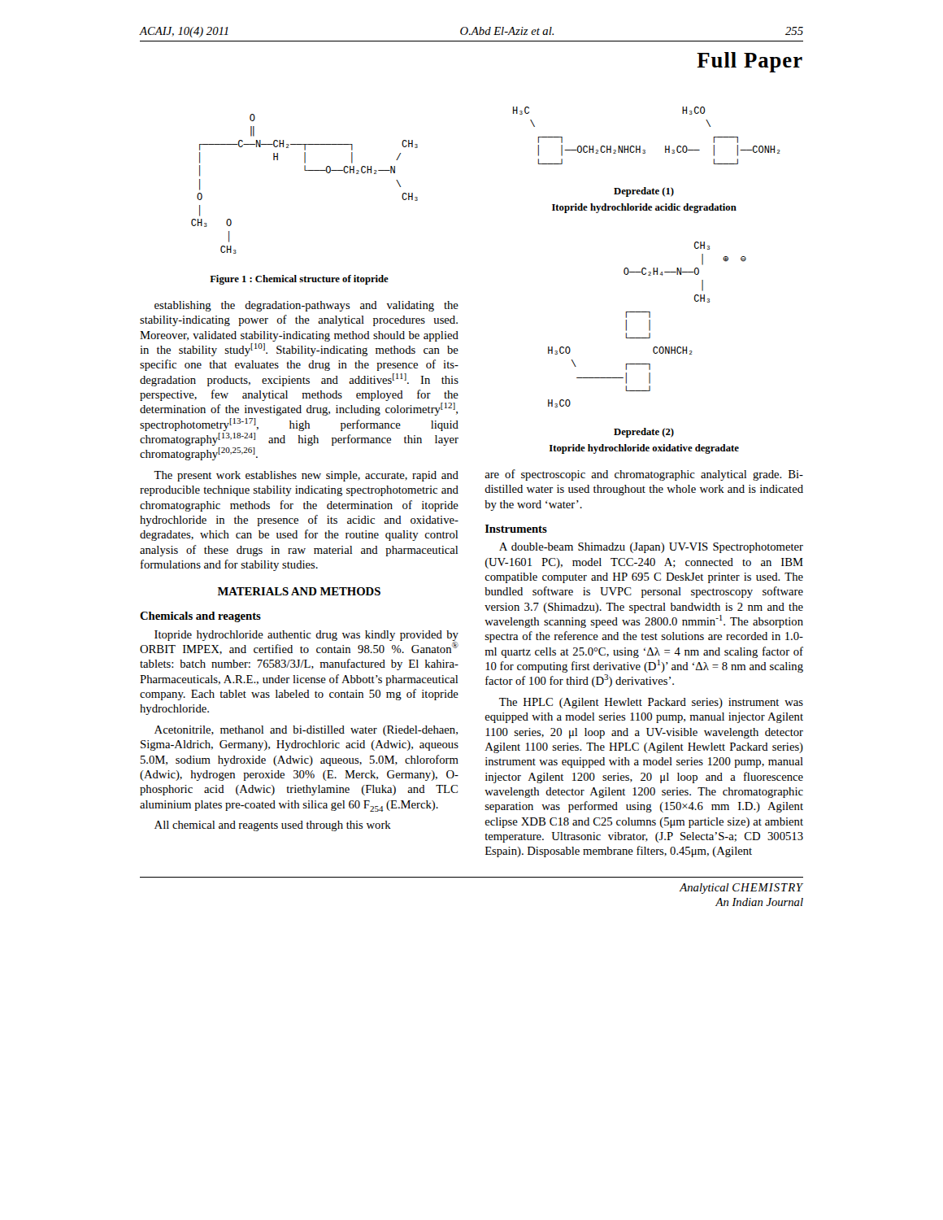ACAIJ, 10(4) 2011 O.Abd El-Aziz et al. 255
Full Paper
O ‖ ┌──────C──N──CH₂──┬───────┐ CH₃ │ H │ │ / │ └───O──CH₂CH₂──N │ \ O CH₃ │ CH₃ O │ CH₃
Figure 1 : Chemical structure of itopride
establishing the degradation-pathways and validating the stability-indicating power of the analytical procedures used. Moreover, validated stability-indicating method should be applied in the stability study[10]. Stability-indicating methods can be specific one that evaluates the drug in the presence of its-degradation products, excipients and additives[11]. In this perspective, few analytical methods employed for the determination of the investigated drug, including colorimetry[12], spectrophotometry[13-17], high performance liquid chromatography[13,18-24] and high performance thin layer chromatography[20,25,26].
The present work establishes new simple, accurate, rapid and reproducible technique stability indicating spectrophotometric and chromatographic methods for the determination of itopride hydrochloride in the presence of its acidic and oxidative-degradates, which can be used for the routine quality control analysis of these drugs in raw material and pharmaceutical formulations and for stability studies.
MATERIALS AND METHODS
Chemicals and reagents
Itopride hydrochloride authentic drug was kindly provided by ORBIT IMPEX, and certified to contain 98.50 %. Ganaton® tablets: batch number: 76583/3J/L, manufactured by El kahira-Pharmaceuticals, A.R.E., under license of Abbott’s pharmaceutical company. Each tablet was labeled to contain 50 mg of itopride hydrochloride.
Acetonitrile, methanol and bi-distilled water (Riedel-dehaen, Sigma-Aldrich, Germany), Hydrochloric acid (Adwic), aqueous 5.0M, sodium hydroxide (Adwic) aqueous, 5.0M, chloroform (Adwic), hydrogen peroxide 30% (E. Merck, Germany), O-phosphoric acid (Adwic) triethylamine (Fluka) and TLC aluminium plates pre-coated with silica gel 60 F254 (E.Merck).
All chemical and reagents used through this work
H₃C H₃CO \ \ ┌───┐ ┌───┐ │ │──OCH₂CH₂NHCH₃ H₃CO── │ │──CONH₂ └───┘ └───┘
Depredate (1)
Itopride hydrochloride acidic degradation
CH₃ │ ⊕ ⊖ O──C₂H₄──N──O │ CH₃ ┌───┐ │ │ └───┘ H₃CO CONHCH₂ \ ┌───┐ ────────│ │ └───┘ H₃CO
Depredate (2)
Itopride hydrochloride oxidative degradate
are of spectroscopic and chromatographic analytical grade. Bi-distilled water is used throughout the whole work and is indicated by the word ‘water’.
Instruments
A double-beam Shimadzu (Japan) UV-VIS Spectrophotometer (UV-1601 PC), model TCC-240 A; connected to an IBM compatible computer and HP 695 C DeskJet printer is used. The bundled software is UVPC personal spectroscopy software version 3.7 (Shimadzu). The spectral bandwidth is 2 nm and the wavelength scanning speed was 2800.0 nmmin-1. The absorption spectra of the reference and the test solutions are recorded in 1.0-ml quartz cells at 25.0°C, using ‘Δλ = 4 nm and scaling factor of 10 for computing first derivative (D1)’ and ‘Δλ = 8 nm and scaling factor of 100 for third (D3) derivatives’.
The HPLC (Agilent Hewlett Packard series) instrument was equipped with a model series 1100 pump, manual injector Agilent 1100 series, 20 μl loop and a UV-visible wavelength detector Agilent 1100 series. The HPLC (Agilent Hewlett Packard series) instrument was equipped with a model series 1200 pump, manual injector Agilent 1200 series, 20 μl loop and a fluorescence wavelength detector Agilent 1200 series. The chromatographic separation was performed using (150×4.6 mm I.D.) Agilent eclipse XDB C18 and C25 columns (5μm particle size) at ambient temperature. Ultrasonic vibrator, (J.P Selecta’S-a; CD 300513 Espain). Disposable membrane filters, 0.45μm, (Agilent
Analytical CHEMISTRY
An Indian Journal